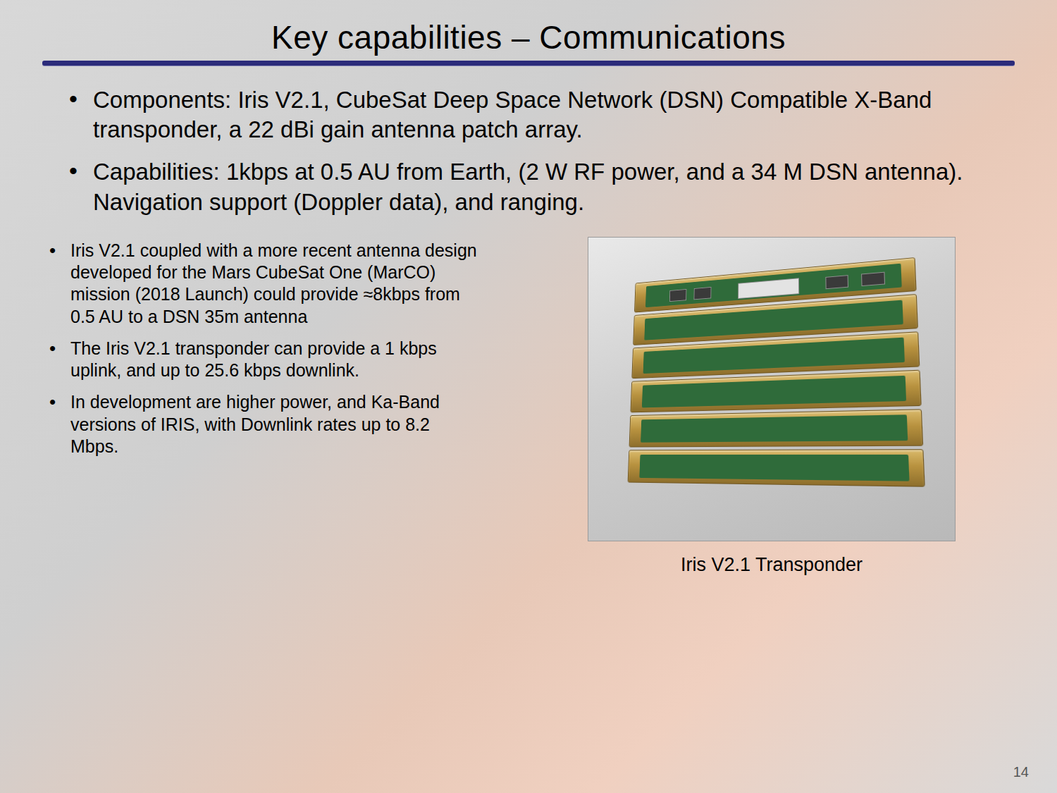Key capabilities – Communications
Components: Iris V2.1, CubeSat Deep Space Network (DSN) Compatible X-Band transponder, a 22 dBi gain antenna patch array.
Capabilities: 1kbps at 0.5 AU from Earth, (2 W RF power, and a 34 M DSN antenna). Navigation support (Doppler data), and ranging.
Iris V2.1 coupled with a more recent antenna design developed for the Mars CubeSat One (MarCO) mission (2018 Launch) could provide ≈8kbps from 0.5 AU to a DSN 35m antenna
The Iris V2.1 transponder can provide a 1 kbps uplink, and up to 25.6 kbps downlink.
In development are higher power, and Ka-Band versions of IRIS, with Downlink rates up to 8.2 Mbps.
Iris V2.1 Transponder
14